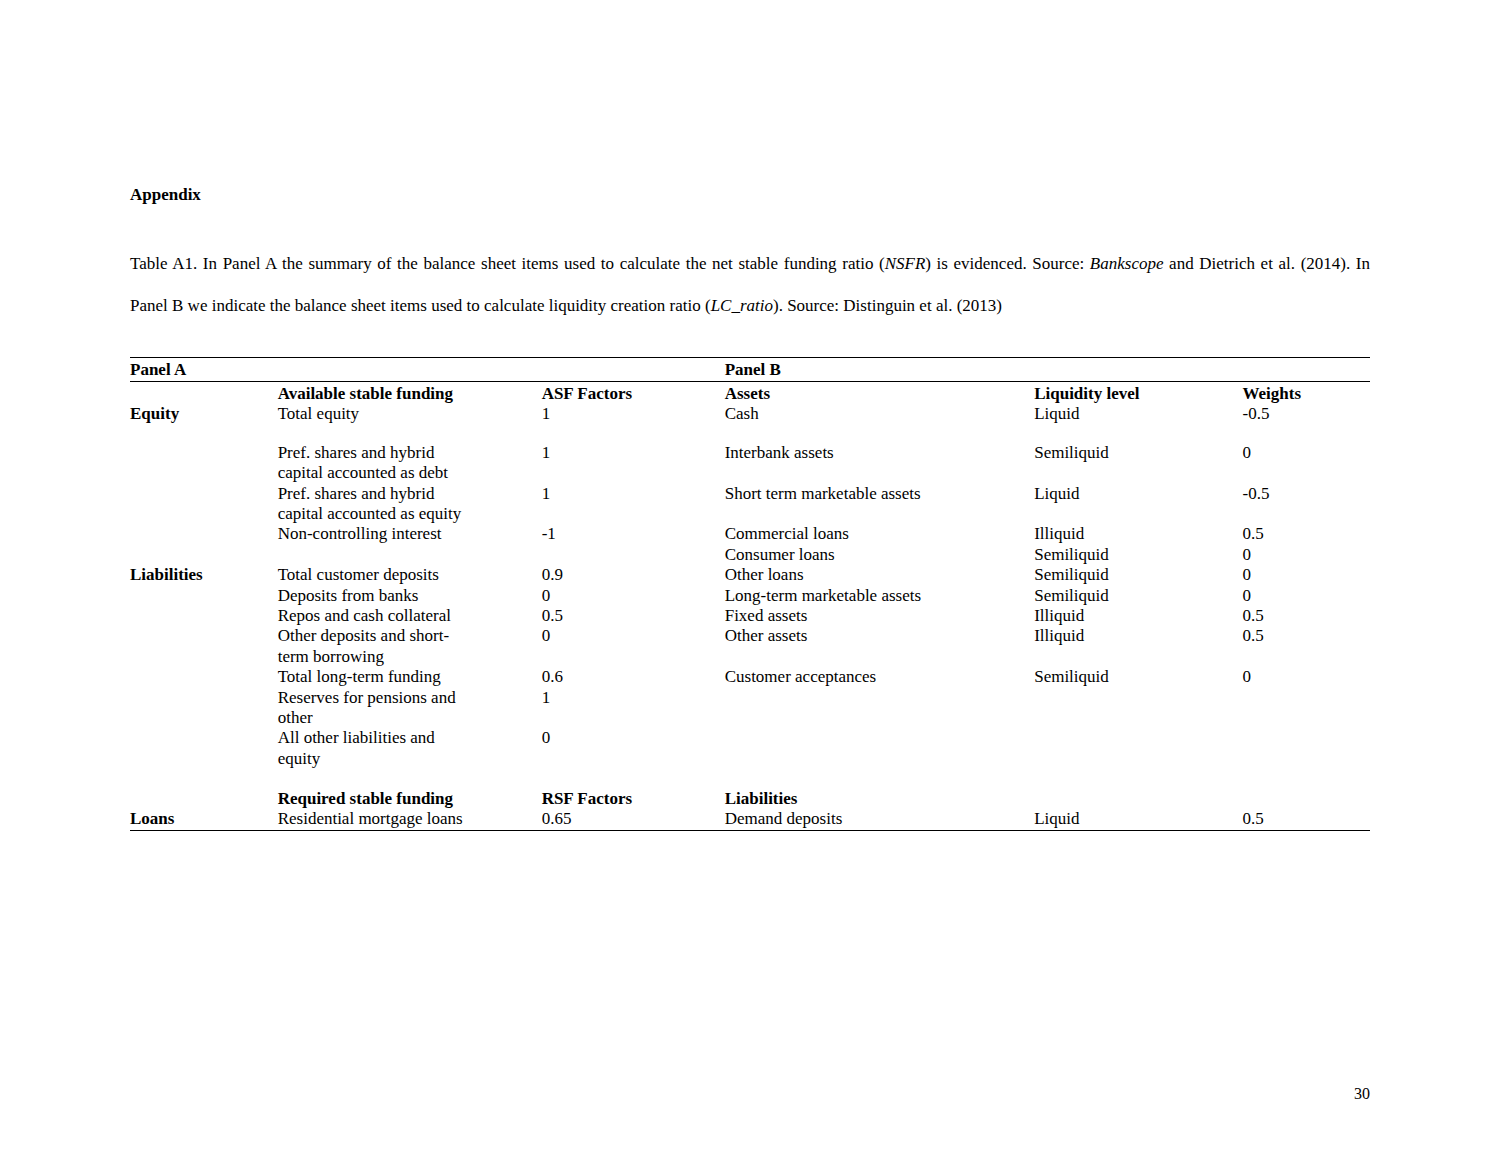Appendix
Table A1. In Panel A the summary of the balance sheet items used to calculate the net stable funding ratio (NSFR) is evidenced. Source: Bankscope and Dietrich et al. (2014). In Panel B we indicate the balance sheet items used to calculate liquidity creation ratio (LC_ratio). Source: Distinguin et al. (2013)
| Panel A | | | Panel B | | |
| | Available stable funding | ASF Factors | Assets | Liquidity level | Weights |
| Equity | Total equity | 1 | Cash | Liquid | -0.5 |
| | Pref. shares and hybrid capital accounted as debt | 1 | Interbank assets | Semiliquid | 0 |
| | Pref. shares and hybrid capital accounted as equity | 1 | Short term marketable assets | Liquid | -0.5 |
| | Non-controlling interest | -1 | Commercial loans | Illiquid | 0.5 |
| | | | Consumer loans | Semiliquid | 0 |
| Liabilities | Total customer deposits | 0.9 | Other loans | Semiliquid | 0 |
| | Deposits from banks | 0 | Long-term marketable assets | Semiliquid | 0 |
| | Repos and cash collateral | 0.5 | Fixed assets | Illiquid | 0.5 |
| | Other deposits and short- term borrowing | 0 | Other assets | Illiquid | 0.5 |
| | Total long-term funding | 0.6 | Customer acceptances | Semiliquid | 0 |
| | Reserves for pensions and other | 1 | | | |
| | All other liabilities and equity | 0 | | | |
| | Required stable funding | RSF Factors | Liabilities | | |
| Loans | Residential mortgage loans | 0.65 | Demand deposits | Liquid | 0.5 |
30